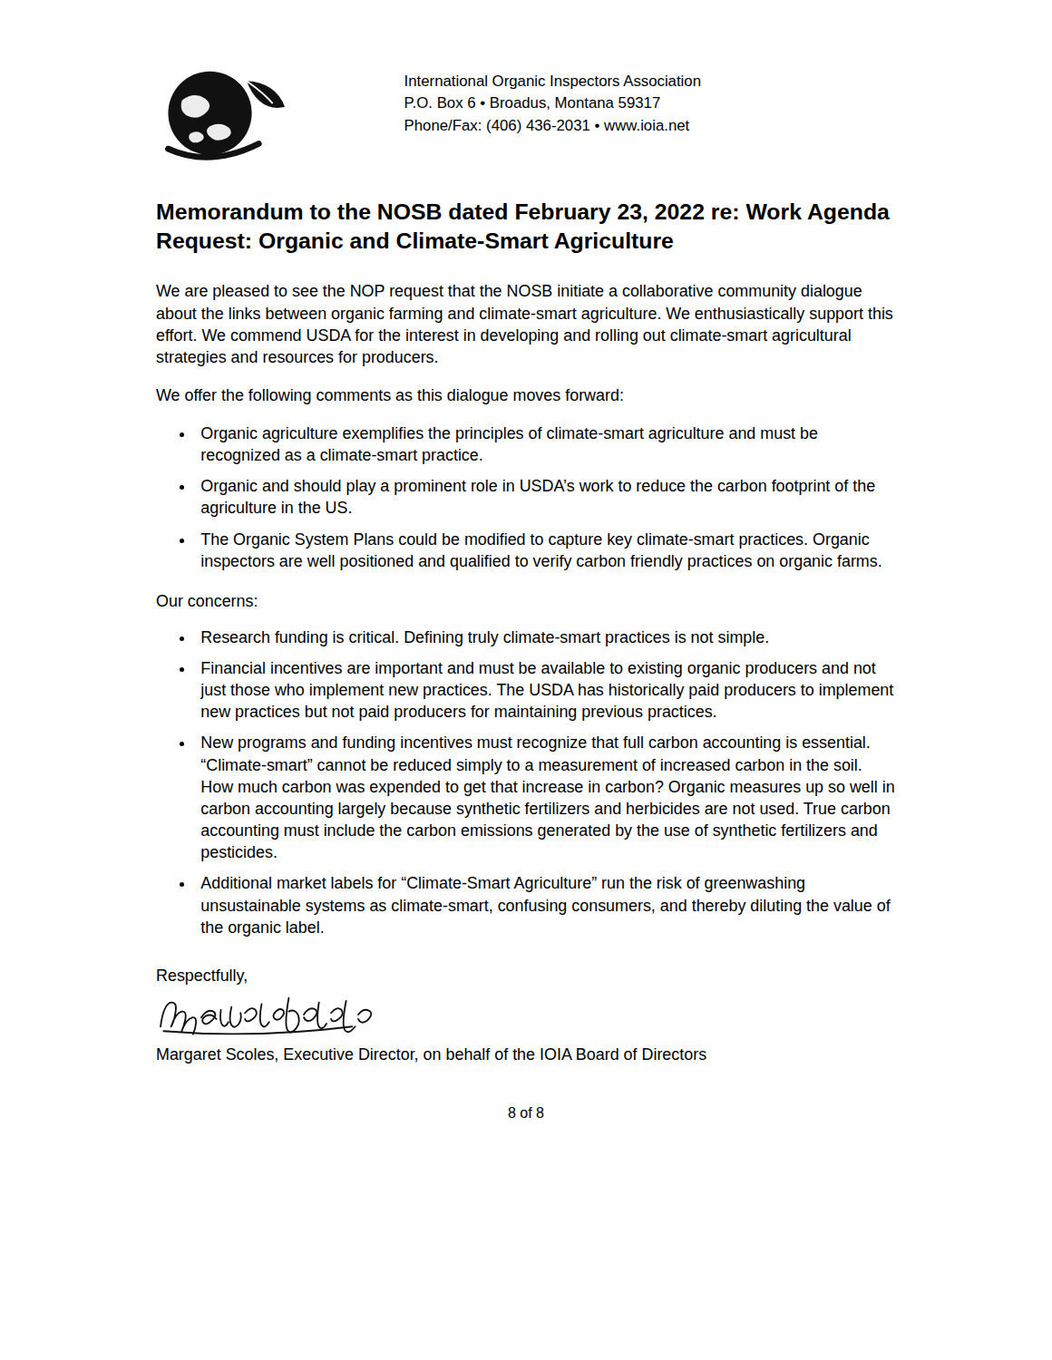International Organic Inspectors Association
P.O. Box 6 • Broadus, Montana 59317
Phone/Fax: (406) 436-2031 • www.ioia.net
Memorandum to the NOSB dated February 23, 2022 re: Work Agenda Request: Organic and Climate-Smart Agriculture
We are pleased to see the NOP request that the NOSB initiate a collaborative community dialogue about the links between organic farming and climate-smart agriculture. We enthusiastically support this effort. We commend USDA for the interest in developing and rolling out climate-smart agricultural strategies and resources for producers.
We offer the following comments as this dialogue moves forward:
Organic agriculture exemplifies the principles of climate-smart agriculture and must be recognized as a climate-smart practice.
Organic and should play a prominent role in USDA’s work to reduce the carbon footprint of the agriculture in the US.
The Organic System Plans could be modified to capture key climate-smart practices. Organic inspectors are well positioned and qualified to verify carbon friendly practices on organic farms.
Our concerns:
Research funding is critical. Defining truly climate-smart practices is not simple.
Financial incentives are important and must be available to existing organic producers and not just those who implement new practices. The USDA has historically paid producers to implement new practices but not paid producers for maintaining previous practices.
New programs and funding incentives must recognize that full carbon accounting is essential. “Climate-smart” cannot be reduced simply to a measurement of increased carbon in the soil. How much carbon was expended to get that increase in carbon? Organic measures up so well in carbon accounting largely because synthetic fertilizers and herbicides are not used. True carbon accounting must include the carbon emissions generated by the use of synthetic fertilizers and pesticides.
Additional market labels for “Climate-Smart Agriculture” run the risk of greenwashing unsustainable systems as climate-smart, confusing consumers, and thereby diluting the value of the organic label.
Respectfully,
Margaret Scoles, Executive Director, on behalf of the IOIA Board of Directors
8 of 8